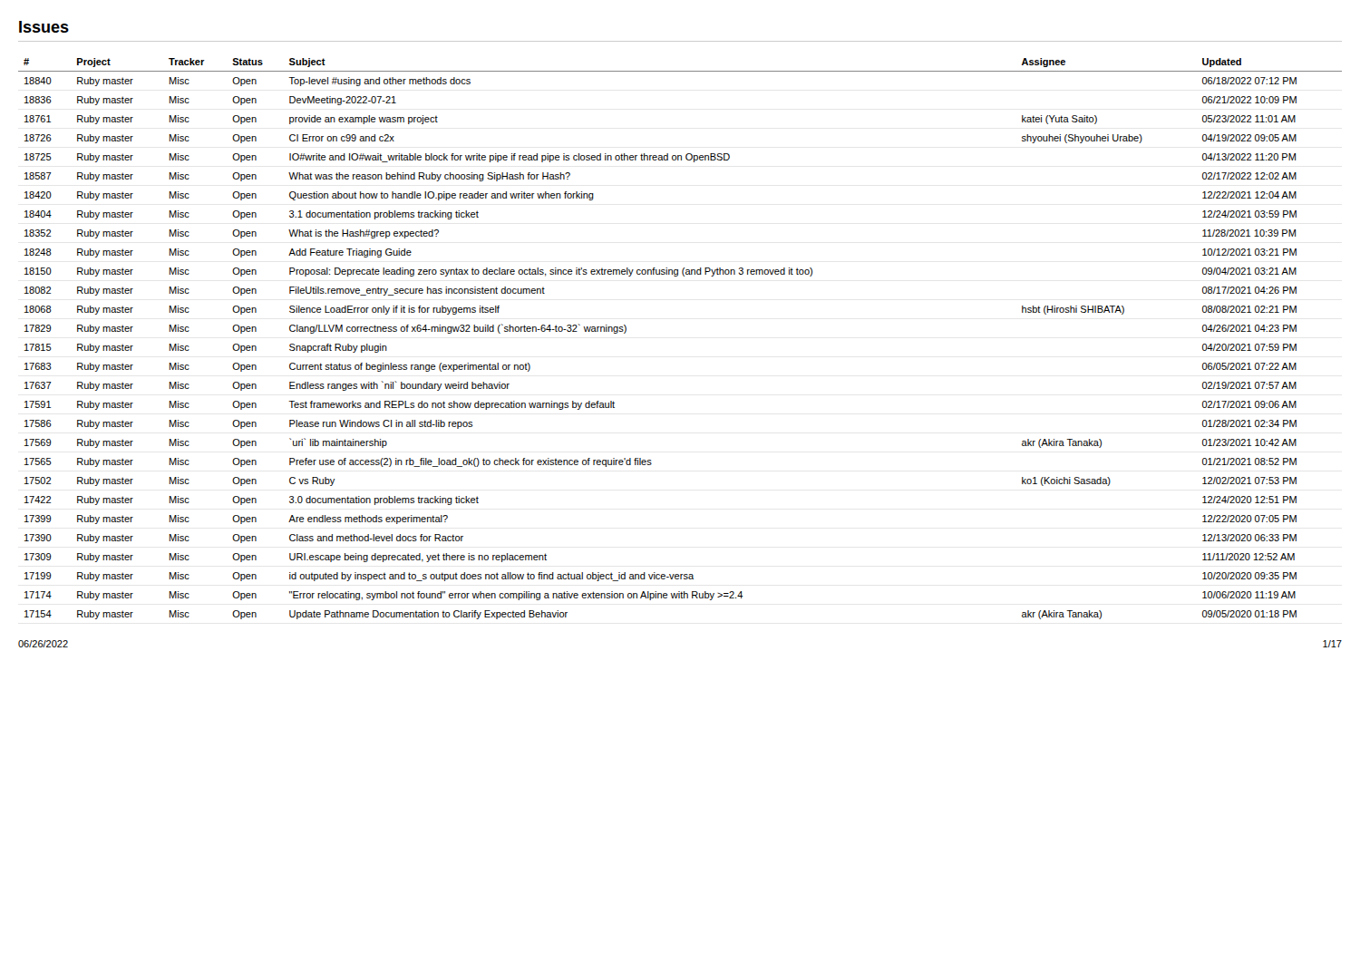Issues
| # | Project | Tracker | Status | Subject | Assignee | Updated |
| --- | --- | --- | --- | --- | --- | --- |
| 18840 | Ruby master | Misc | Open | Top-level #using and other methods docs | | 06/18/2022 07:12 PM |
| 18836 | Ruby master | Misc | Open | DevMeeting-2022-07-21 | | 06/21/2022 10:09 PM |
| 18761 | Ruby master | Misc | Open | provide an example wasm project | katei (Yuta Saito) | 05/23/2022 11:01 AM |
| 18726 | Ruby master | Misc | Open | CI Error on c99 and c2x | shyouhei (Shyouhei Urabe) | 04/19/2022 09:05 AM |
| 18725 | Ruby master | Misc | Open | IO#write and IO#wait_writable block for write pipe if read pipe is closed in other thread on OpenBSD | | 04/13/2022 11:20 PM |
| 18587 | Ruby master | Misc | Open | What was the reason behind Ruby choosing SipHash for Hash? | | 02/17/2022 12:02 AM |
| 18420 | Ruby master | Misc | Open | Question about how to handle IO.pipe reader and writer when forking | | 12/22/2021 12:04 AM |
| 18404 | Ruby master | Misc | Open | 3.1 documentation problems tracking ticket | | 12/24/2021 03:59 PM |
| 18352 | Ruby master | Misc | Open | What is the Hash#grep expected? | | 11/28/2021 10:39 PM |
| 18248 | Ruby master | Misc | Open | Add Feature Triaging Guide | | 10/12/2021 03:21 PM |
| 18150 | Ruby master | Misc | Open | Proposal: Deprecate leading zero syntax to declare octals, since it's extremely confusing (and Python 3 removed it too) | | 09/04/2021 03:21 AM |
| 18082 | Ruby master | Misc | Open | FileUtils.remove_entry_secure has inconsistent document | | 08/17/2021 04:26 PM |
| 18068 | Ruby master | Misc | Open | Silence LoadError only if it is for rubygems itself | hsbt (Hiroshi SHIBATA) | 08/08/2021 02:21 PM |
| 17829 | Ruby master | Misc | Open | Clang/LLVM correctness of x64-mingw32 build (`shorten-64-to-32` warnings) | | 04/26/2021 04:23 PM |
| 17815 | Ruby master | Misc | Open | Snapcraft Ruby plugin | | 04/20/2021 07:59 PM |
| 17683 | Ruby master | Misc | Open | Current status of beginless range (experimental or not) | | 06/05/2021 07:22 AM |
| 17637 | Ruby master | Misc | Open | Endless ranges with `nil` boundary weird behavior | | 02/19/2021 07:57 AM |
| 17591 | Ruby master | Misc | Open | Test frameworks and REPLs do not show deprecation warnings by default | | 02/17/2021 09:06 AM |
| 17586 | Ruby master | Misc | Open | Please run Windows CI in all std-lib repos | | 01/28/2021 02:34 PM |
| 17569 | Ruby master | Misc | Open | `uri` lib maintainership | akr (Akira Tanaka) | 01/23/2021 10:42 AM |
| 17565 | Ruby master | Misc | Open | Prefer use of access(2) in rb_file_load_ok() to check for existence of require'd files | | 01/21/2021 08:52 PM |
| 17502 | Ruby master | Misc | Open | C vs Ruby | ko1 (Koichi Sasada) | 12/02/2021 07:53 PM |
| 17422 | Ruby master | Misc | Open | 3.0 documentation problems tracking ticket | | 12/24/2020 12:51 PM |
| 17399 | Ruby master | Misc | Open | Are endless methods experimental? | | 12/22/2020 07:05 PM |
| 17390 | Ruby master | Misc | Open | Class and method-level docs for Ractor | | 12/13/2020 06:33 PM |
| 17309 | Ruby master | Misc | Open | URI.escape being deprecated, yet there is no replacement | | 11/11/2020 12:52 AM |
| 17199 | Ruby master | Misc | Open | id outputed by inspect and to_s output does not allow to find actual object_id and vice-versa | | 10/20/2020 09:35 PM |
| 17174 | Ruby master | Misc | Open | "Error relocating, symbol not found" error when compiling a native extension on Alpine with Ruby >=2.4 | | 10/06/2020 11:19 AM |
| 17154 | Ruby master | Misc | Open | Update Pathname Documentation to Clarify Expected Behavior | akr (Akira Tanaka) | 09/05/2020 01:18 PM |
06/26/2022 1/17